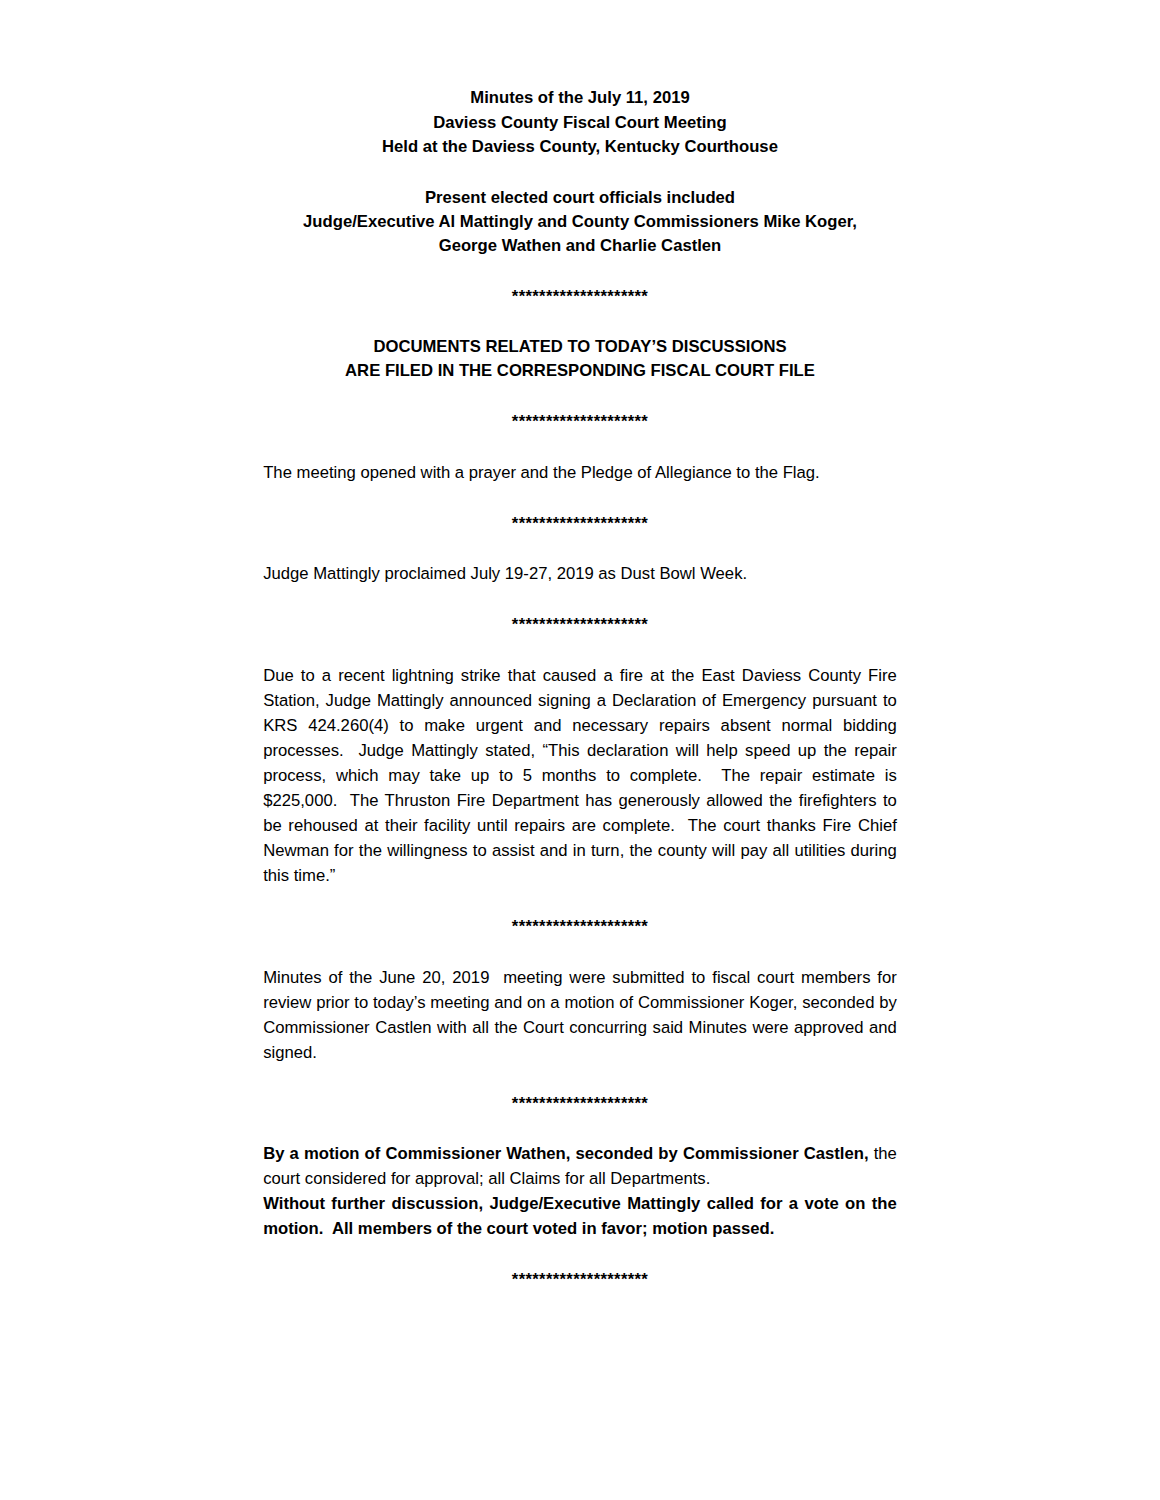Minutes of the July 11, 2019 Daviess County Fiscal Court Meeting Held at the Daviess County, Kentucky Courthouse
Present elected court officials included Judge/Executive Al Mattingly and County Commissioners Mike Koger, George Wathen and Charlie Castlen
********************
DOCUMENTS RELATED TO TODAY’S DISCUSSIONS ARE FILED IN THE CORRESPONDING FISCAL COURT FILE
********************
The meeting opened with a prayer and the Pledge of Allegiance to the Flag.
********************
Judge Mattingly proclaimed July 19-27, 2019 as Dust Bowl Week.
********************
Due to a recent lightning strike that caused a fire at the East Daviess County Fire Station, Judge Mattingly announced signing a Declaration of Emergency pursuant to KRS 424.260(4) to make urgent and necessary repairs absent normal bidding processes. Judge Mattingly stated, “This declaration will help speed up the repair process, which may take up to 5 months to complete. The repair estimate is $225,000. The Thruston Fire Department has generously allowed the firefighters to be rehoused at their facility until repairs are complete. The court thanks Fire Chief Newman for the willingness to assist and in turn, the county will pay all utilities during this time.”
********************
Minutes of the June 20, 2019 meeting were submitted to fiscal court members for review prior to today’s meeting and on a motion of Commissioner Koger, seconded by Commissioner Castlen with all the Court concurring said Minutes were approved and signed.
********************
By a motion of Commissioner Wathen, seconded by Commissioner Castlen, the court considered for approval; all Claims for all Departments.
Without further discussion, Judge/Executive Mattingly called for a vote on the motion. All members of the court voted in favor; motion passed.
********************